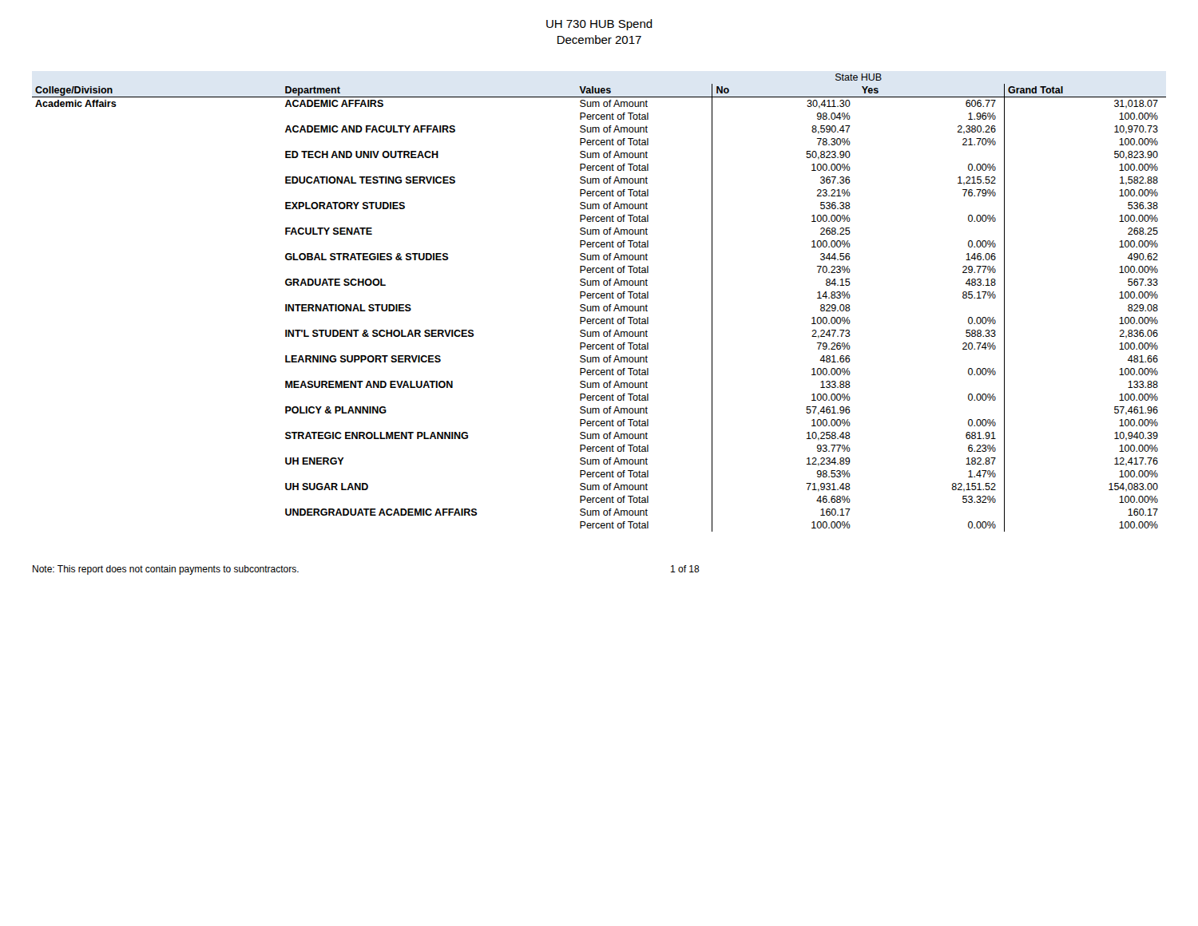UH 730 HUB Spend
December 2017
| | | | State HUB | |
| --- | --- | --- | --- | --- |
| College/Division | Department | Values | No | Yes | Grand Total |
| Academic Affairs | ACADEMIC AFFAIRS | Sum of Amount | 30,411.30 | 606.77 | 31,018.07 |
| | | Percent of Total | 98.04% | 1.96% | 100.00% |
| | ACADEMIC AND FACULTY AFFAIRS | Sum of Amount | 8,590.47 | 2,380.26 | 10,970.73 |
| | | Percent of Total | 78.30% | 21.70% | 100.00% |
| | ED TECH AND UNIV OUTREACH | Sum of Amount | 50,823.90 | | 50,823.90 |
| | | Percent of Total | 100.00% | 0.00% | 100.00% |
| | EDUCATIONAL TESTING SERVICES | Sum of Amount | 367.36 | 1,215.52 | 1,582.88 |
| | | Percent of Total | 23.21% | 76.79% | 100.00% |
| | EXPLORATORY STUDIES | Sum of Amount | 536.38 | | 536.38 |
| | | Percent of Total | 100.00% | 0.00% | 100.00% |
| | FACULTY SENATE | Sum of Amount | 268.25 | | 268.25 |
| | | Percent of Total | 100.00% | 0.00% | 100.00% |
| | GLOBAL STRATEGIES & STUDIES | Sum of Amount | 344.56 | 146.06 | 490.62 |
| | | Percent of Total | 70.23% | 29.77% | 100.00% |
| | GRADUATE SCHOOL | Sum of Amount | 84.15 | 483.18 | 567.33 |
| | | Percent of Total | 14.83% | 85.17% | 100.00% |
| | INTERNATIONAL STUDIES | Sum of Amount | 829.08 | | 829.08 |
| | | Percent of Total | 100.00% | 0.00% | 100.00% |
| | INT'L STUDENT & SCHOLAR SERVICES | Sum of Amount | 2,247.73 | 588.33 | 2,836.06 |
| | | Percent of Total | 79.26% | 20.74% | 100.00% |
| | LEARNING SUPPORT SERVICES | Sum of Amount | 481.66 | | 481.66 |
| | | Percent of Total | 100.00% | 0.00% | 100.00% |
| | MEASUREMENT AND EVALUATION | Sum of Amount | 133.88 | | 133.88 |
| | | Percent of Total | 100.00% | 0.00% | 100.00% |
| | POLICY & PLANNING | Sum of Amount | 57,461.96 | | 57,461.96 |
| | | Percent of Total | 100.00% | 0.00% | 100.00% |
| | STRATEGIC ENROLLMENT PLANNING | Sum of Amount | 10,258.48 | 681.91 | 10,940.39 |
| | | Percent of Total | 93.77% | 6.23% | 100.00% |
| | UH ENERGY | Sum of Amount | 12,234.89 | 182.87 | 12,417.76 |
| | | Percent of Total | 98.53% | 1.47% | 100.00% |
| | UH SUGAR LAND | Sum of Amount | 71,931.48 | 82,151.52 | 154,083.00 |
| | | Percent of Total | 46.68% | 53.32% | 100.00% |
| | UNDERGRADUATE ACADEMIC AFFAIRS | Sum of Amount | 160.17 | | 160.17 |
| | | Percent of Total | 100.00% | 0.00% | 100.00% |
Note: This report does not contain payments to subcontractors.
1 of 18